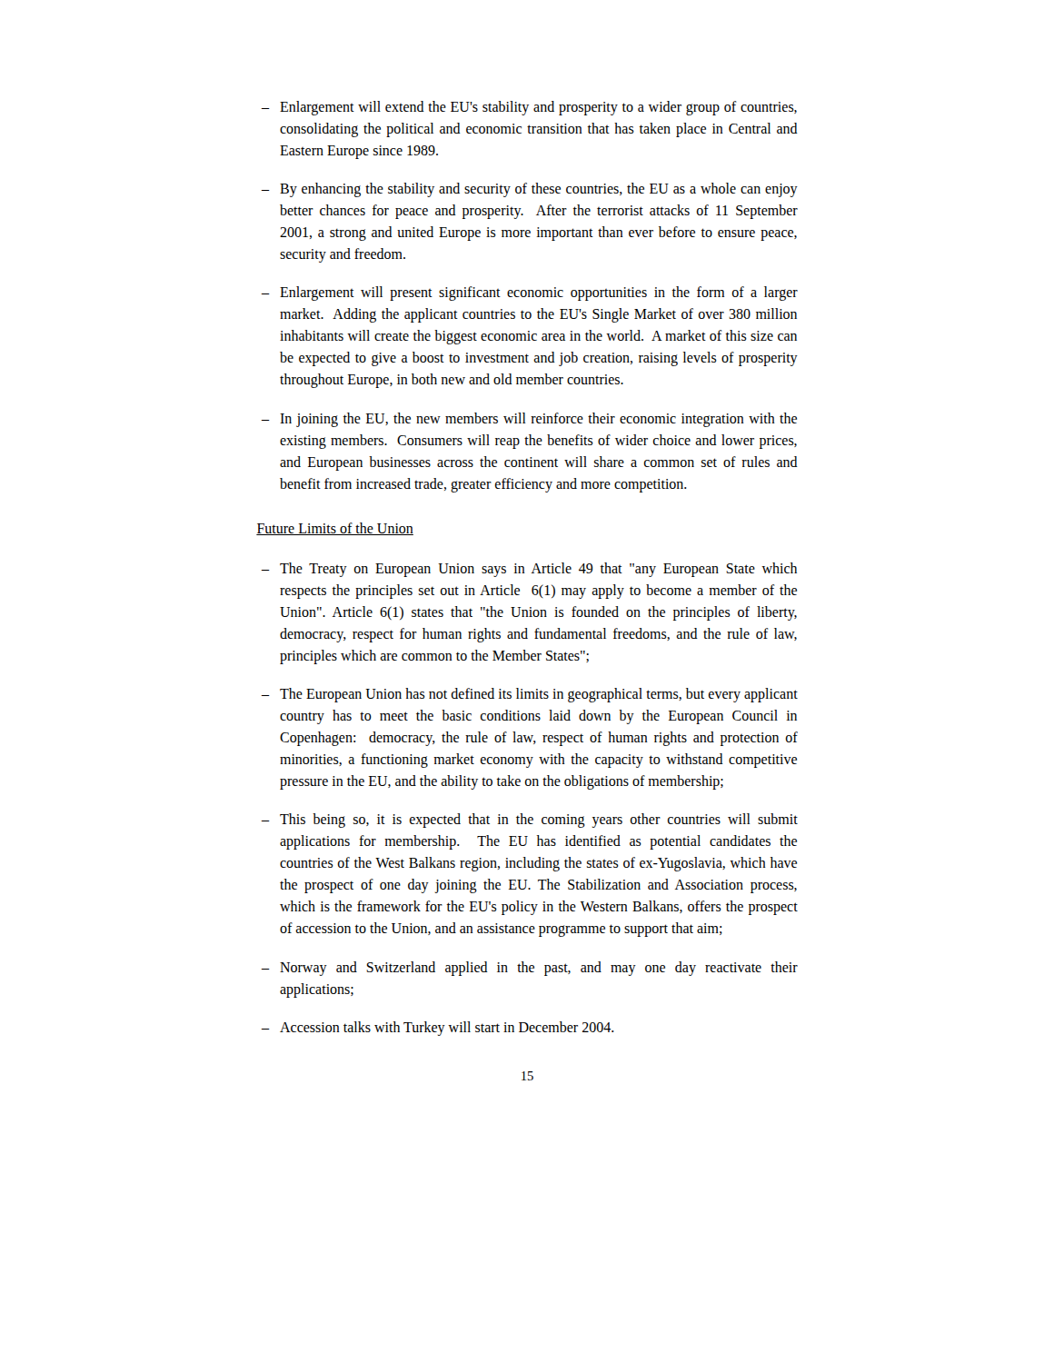Enlargement will extend the EU's stability and prosperity to a wider group of countries, consolidating the political and economic transition that has taken place in Central and Eastern Europe since 1989.
By enhancing the stability and security of these countries, the EU as a whole can enjoy better chances for peace and prosperity. After the terrorist attacks of 11 September 2001, a strong and united Europe is more important than ever before to ensure peace, security and freedom.
Enlargement will present significant economic opportunities in the form of a larger market. Adding the applicant countries to the EU's Single Market of over 380 million inhabitants will create the biggest economic area in the world. A market of this size can be expected to give a boost to investment and job creation, raising levels of prosperity throughout Europe, in both new and old member countries.
In joining the EU, the new members will reinforce their economic integration with the existing members. Consumers will reap the benefits of wider choice and lower prices, and European businesses across the continent will share a common set of rules and benefit from increased trade, greater efficiency and more competition.
Future Limits of the Union
The Treaty on European Union says in Article 49 that "any European State which respects the principles set out in Article 6(1) may apply to become a member of the Union". Article 6(1) states that "the Union is founded on the principles of liberty, democracy, respect for human rights and fundamental freedoms, and the rule of law, principles which are common to the Member States";
The European Union has not defined its limits in geographical terms, but every applicant country has to meet the basic conditions laid down by the European Council in Copenhagen: democracy, the rule of law, respect of human rights and protection of minorities, a functioning market economy with the capacity to withstand competitive pressure in the EU, and the ability to take on the obligations of membership;
This being so, it is expected that in the coming years other countries will submit applications for membership. The EU has identified as potential candidates the countries of the West Balkans region, including the states of ex-Yugoslavia, which have the prospect of one day joining the EU. The Stabilization and Association process, which is the framework for the EU's policy in the Western Balkans, offers the prospect of accession to the Union, and an assistance programme to support that aim;
Norway and Switzerland applied in the past, and may one day reactivate their applications;
Accession talks with Turkey will start in December 2004.
15